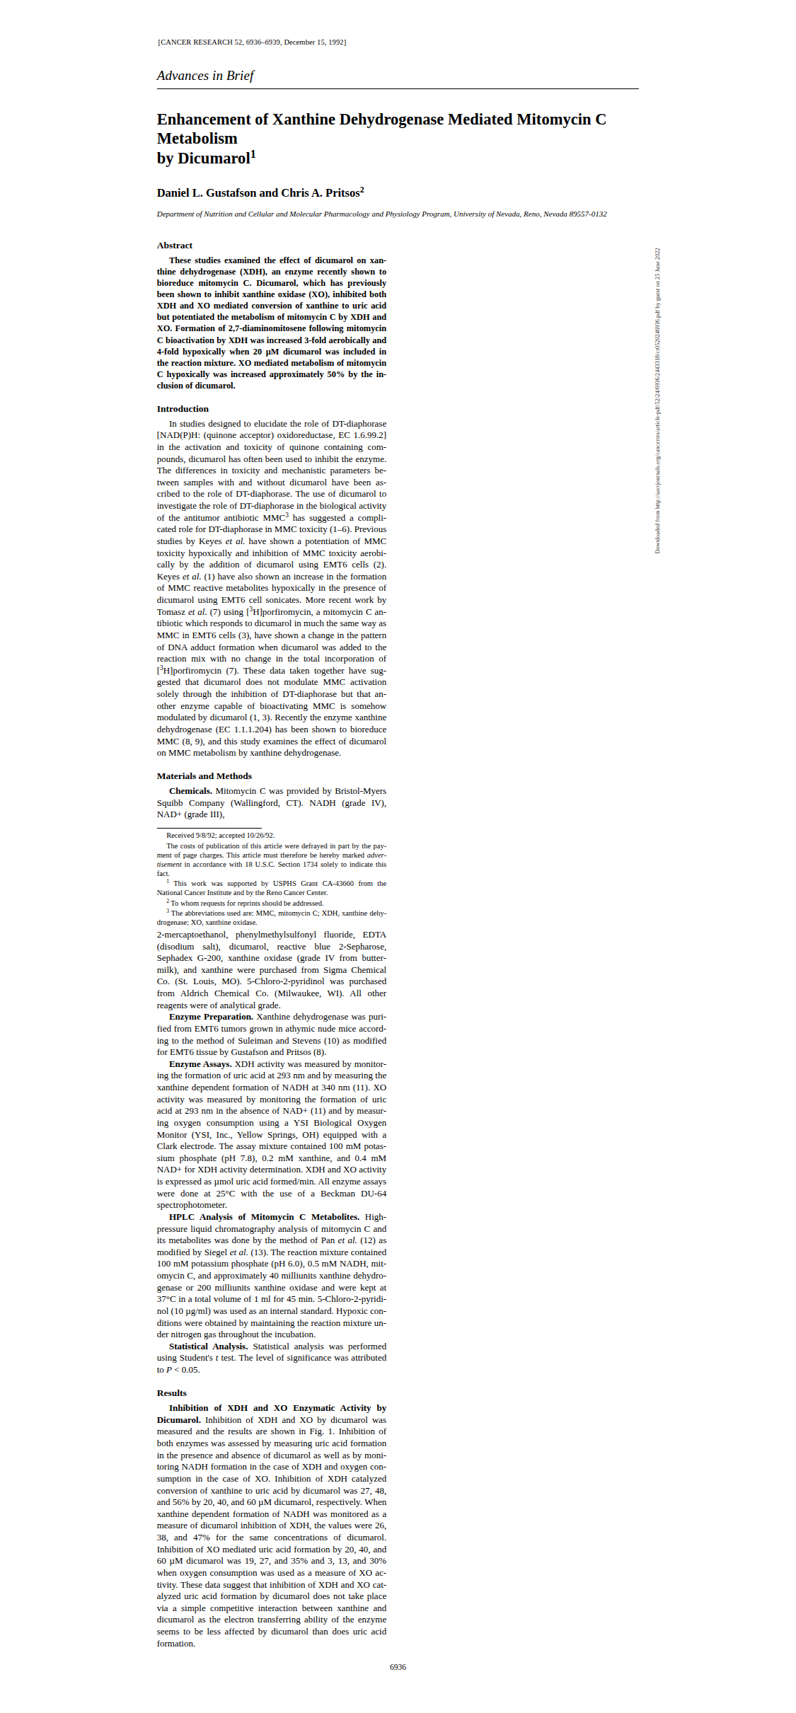[CANCER RESEARCH 52, 6936–6939, December 15, 1992]
Advances in Brief
Enhancement of Xanthine Dehydrogenase Mediated Mitomycin C Metabolism
by Dicumarol1
Daniel L. Gustafson and Chris A. Pritsos2
Department of Nutrition and Cellular and Molecular Pharmacology and Physiology Program, University of Nevada, Reno, Nevada 89557-0132
Downloaded from http://aacrjournals.org/cancerres/article-pdf/52/24/6936/2443318/cr0520246936.pdf by guest on 25 June 2022
Abstract
These studies examined the effect of dicumarol on xanthine dehydrogenase (XDH), an enzyme recently shown to bioreduce mitomycin C. Dicumarol, which has previously been shown to inhibit xanthine oxidase (XO), inhibited both XDH and XO mediated conversion of xanthine to uric acid but potentiated the metabolism of mitomycin C by XDH and XO. Formation of 2,7-diaminomitosene following mitomycin C bioactivation by XDH was increased 3-fold aerobically and 4-fold hypoxically when 20 µM dicumarol was included in the reaction mixture. XO mediated metabolism of mitomycin C hypoxically was increased approximately 50% by the inclusion of dicumarol.
Introduction
In studies designed to elucidate the role of DT-diaphorase [NAD(P)H: (quinone acceptor) oxidoreductase, EC 1.6.99.2] in the activation and toxicity of quinone containing compounds, dicumarol has often been used to inhibit the enzyme. The differences in toxicity and mechanistic parameters between samples with and without dicumarol have been ascribed to the role of DT-diaphorase. The use of dicumarol to investigate the role of DT-diaphorase in the biological activity of the antitumor antibiotic MMC3 has suggested a complicated role for DT-diaphorase in MMC toxicity (1–6). Previous studies by Keyes et al. have shown a potentiation of MMC toxicity hypoxically and inhibition of MMC toxicity aerobically by the addition of dicumarol using EMT6 cells (2). Keyes et al. (1) have also shown an increase in the formation of MMC reactive metabolites hypoxically in the presence of dicumarol using EMT6 cell sonicates. More recent work by Tomasz et al. (7) using [3H]porfiromycin, a mitomycin C antibiotic which responds to dicumarol in much the same way as MMC in EMT6 cells (3), have shown a change in the pattern of DNA adduct formation when dicumarol was added to the reaction mix with no change in the total incorporation of [3H]porfiromycin (7). These data taken together have suggested that dicumarol does not modulate MMC activation solely through the inhibition of DT-diaphorase but that another enzyme capable of bioactivating MMC is somehow modulated by dicumarol (1, 3). Recently the enzyme xanthine dehydrogenase (EC 1.1.1.204) has been shown to bioreduce MMC (8, 9), and this study examines the effect of dicumarol on MMC metabolism by xanthine dehydrogenase.
Materials and Methods
Chemicals. Mitomycin C was provided by Bristol-Myers Squibb Company (Wallingford, CT). NADH (grade IV), NAD+ (grade III),
Received 9/8/92; accepted 10/26/92.
The costs of publication of this article were defrayed in part by the payment of page charges. This article must therefore be hereby marked advertisement in accordance with 18 U.S.C. Section 1734 solely to indicate this fact.
1 This work was supported by USPHS Grant CA-43660 from the National Cancer Institute and by the Reno Cancer Center.
2 To whom requests for reprints should be addressed.
3 The abbreviations used are: MMC, mitomycin C; XDH, xanthine dehydrogenase; XO, xanthine oxidase.
2-mercaptoethanol, phenylmethylsulfonyl fluoride, EDTA (disodium salt), dicumarol, reactive blue 2-Sepharose, Sephadex G-200, xanthine oxidase (grade IV from buttermilk), and xanthine were purchased from Sigma Chemical Co. (St. Louis, MO). 5-Chloro-2-pyridinol was purchased from Aldrich Chemical Co. (Milwaukee, WI). All other reagents were of analytical grade.
Enzyme Preparation. Xanthine dehydrogenase was purified from EMT6 tumors grown in athymic nude mice according to the method of Suleiman and Stevens (10) as modified for EMT6 tissue by Gustafson and Pritsos (8).
Enzyme Assays. XDH activity was measured by monitoring the formation of uric acid at 293 nm and by measuring the xanthine dependent formation of NADH at 340 nm (11). XO activity was measured by monitoring the formation of uric acid at 293 nm in the absence of NAD+ (11) and by measuring oxygen consumption using a YSI Biological Oxygen Monitor (YSI, Inc., Yellow Springs, OH) equipped with a Clark electrode. The assay mixture contained 100 mM potassium phosphate (pH 7.8), 0.2 mM xanthine, and 0.4 mM NAD+ for XDH activity determination. XDH and XO activity is expressed as µmol uric acid formed/min. All enzyme assays were done at 25°C with the use of a Beckman DU-64 spectrophotometer.
HPLC Analysis of Mitomycin C Metabolites. High-pressure liquid chromatography analysis of mitomycin C and its metabolites was done by the method of Pan et al. (12) as modified by Siegel et al. (13). The reaction mixture contained 100 mM potassium phosphate (pH 6.0), 0.5 mM NADH, mitomycin C, and approximately 40 milliunits xanthine dehydrogenase or 200 milliunits xanthine oxidase and were kept at 37°C in a total volume of 1 ml for 45 min. 5-Chloro-2-pyridinol (10 µg/ml) was used as an internal standard. Hypoxic conditions were obtained by maintaining the reaction mixture under nitrogen gas throughout the incubation.
Statistical Analysis. Statistical analysis was performed using Student's t test. The level of significance was attributed to P < 0.05.
Results
Inhibition of XDH and XO Enzymatic Activity by Dicumarol. Inhibition of XDH and XO by dicumarol was measured and the results are shown in Fig. 1. Inhibition of both enzymes was assessed by measuring uric acid formation in the presence and absence of dicumarol as well as by monitoring NADH formation in the case of XDH and oxygen consumption in the case of XO. Inhibition of XDH catalyzed conversion of xanthine to uric acid by dicumarol was 27, 48, and 56% by 20, 40, and 60 µM dicumarol, respectively. When xanthine dependent formation of NADH was monitored as a measure of dicumarol inhibition of XDH, the values were 26, 38, and 47% for the same concentrations of dicumarol. Inhibition of XO mediated uric acid formation by 20, 40, and 60 µM dicumarol was 19, 27, and 35% and 3, 13, and 30% when oxygen consumption was used as a measure of XO activity. These data suggest that inhibition of XDH and XO catalyzed uric acid formation by dicumarol does not take place via a simple competitive interaction between xanthine and dicumarol as the electron transferring ability of the enzyme seems to be less affected by dicumarol than does uric acid formation.
6936